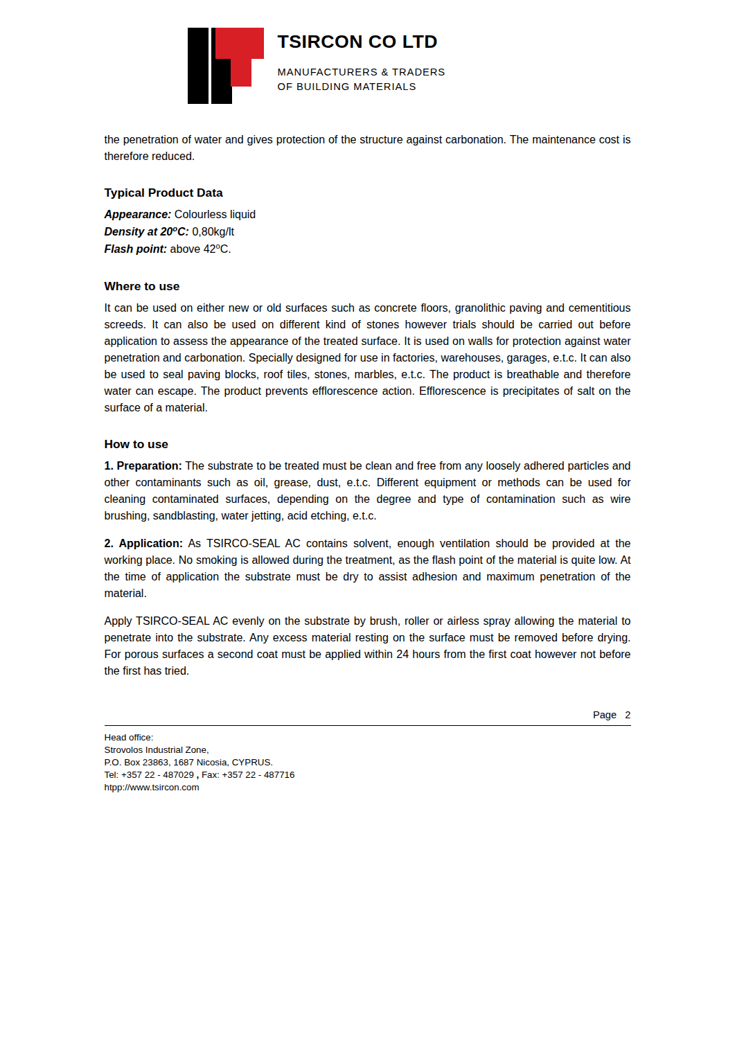TSIRCON CO LTD
MANUFACTURERS & TRADERS
OF BUILDING MATERIALS
the penetration of water and gives protection of the structure against carbonation. The maintenance cost is therefore reduced.
Typical Product Data
Appearance: Colourless liquid
Density at 20oC: 0,80kg/lt
Flash point: above 42oC.
Where to use
It can be used on either new or old surfaces such as concrete floors, granolithic paving and cementitious screeds. It can also be used on different kind of stones however trials should be carried out before application to assess the appearance of the treated surface. It is used on walls for protection against water penetration and carbonation. Specially designed for use in factories, warehouses, garages, e.t.c. It can also be used to seal paving blocks, roof tiles, stones, marbles, e.t.c. The product is breathable and therefore water can escape. The product prevents efflorescence action. Efflorescence is precipitates of salt on the surface of a material.
How to use
1. Preparation: The substrate to be treated must be clean and free from any loosely adhered particles and other contaminants such as oil, grease, dust, e.t.c. Different equipment or methods can be used for cleaning contaminated surfaces, depending on the degree and type of contamination such as wire brushing, sandblasting, water jetting, acid etching, e.t.c.
2. Application: As TSIRCO-SEAL AC contains solvent, enough ventilation should be provided at the working place. No smoking is allowed during the treatment, as the flash point of the material is quite low. At the time of application the substrate must be dry to assist adhesion and maximum penetration of the material.
Apply TSIRCO-SEAL AC evenly on the substrate by brush, roller or airless spray allowing the material to penetrate into the substrate. Any excess material resting on the surface must be removed before drying. For porous surfaces a second coat must be applied within 24 hours from the first coat however not before the first has tried.
Page 2
Head office:
Strovolos Industrial Zone,
P.O. Box 23863, 1687 Nicosia, CYPRUS.
Tel: +357 22 - 487029 , Fax: +357 22 - 487716
htpp://www.tsircon.com